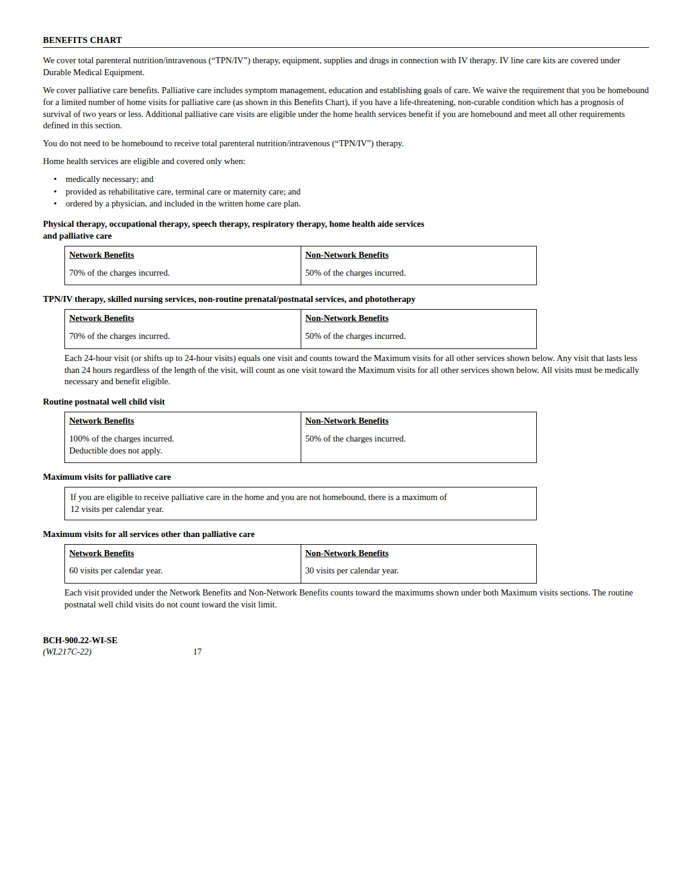BENEFITS CHART
We cover total parenteral nutrition/intravenous (“TPN/IV”) therapy, equipment, supplies and drugs in connection with IV therapy. IV line care kits are covered under Durable Medical Equipment.
We cover palliative care benefits. Palliative care includes symptom management, education and establishing goals of care. We waive the requirement that you be homebound for a limited number of home visits for palliative care (as shown in this Benefits Chart), if you have a life-threatening, non-curable condition which has a prognosis of survival of two years or less. Additional palliative care visits are eligible under the home health services benefit if you are homebound and meet all other requirements defined in this section.
You do not need to be homebound to receive total parenteral nutrition/intravenous (“TPN/IV”) therapy.
Home health services are eligible and covered only when:
medically necessary; and
provided as rehabilitative care, terminal care or maternity care; and
ordered by a physician, and included in the written home care plan.
Physical therapy, occupational therapy, speech therapy, respiratory therapy, home health aide services
and palliative care
| Network Benefits | Non-Network Benefits |
| 70% of the charges incurred. | 50% of the charges incurred. |
TPN/IV therapy, skilled nursing services, non-routine prenatal/postnatal services, and phototherapy
| Network Benefits | Non-Network Benefits |
| 70% of the charges incurred. | 50% of the charges incurred. |
Each 24-hour visit (or shifts up to 24-hour visits) equals one visit and counts toward the Maximum visits for all other services shown below. Any visit that lasts less than 24 hours regardless of the length of the visit, will count as one visit toward the Maximum visits for all other services shown below. All visits must be medically necessary and benefit eligible.
Routine postnatal well child visit
| Network Benefits | Non-Network Benefits |
| 100% of the charges incurred. Deductible does not apply. | 50% of the charges incurred. |
Maximum visits for palliative care
| If you are eligible to receive palliative care in the home and you are not homebound, there is a maximum of 12 visits per calendar year. |
Maximum visits for all services other than palliative care
| Network Benefits | Non-Network Benefits |
| 60 visits per calendar year. | 30 visits per calendar year. |
Each visit provided under the Network Benefits and Non-Network Benefits counts toward the maximums shown under both Maximum visits sections. The routine postnatal well child visits do not count toward the visit limit.
BCH-900.22-WI-SE
(WL217C-22) 17